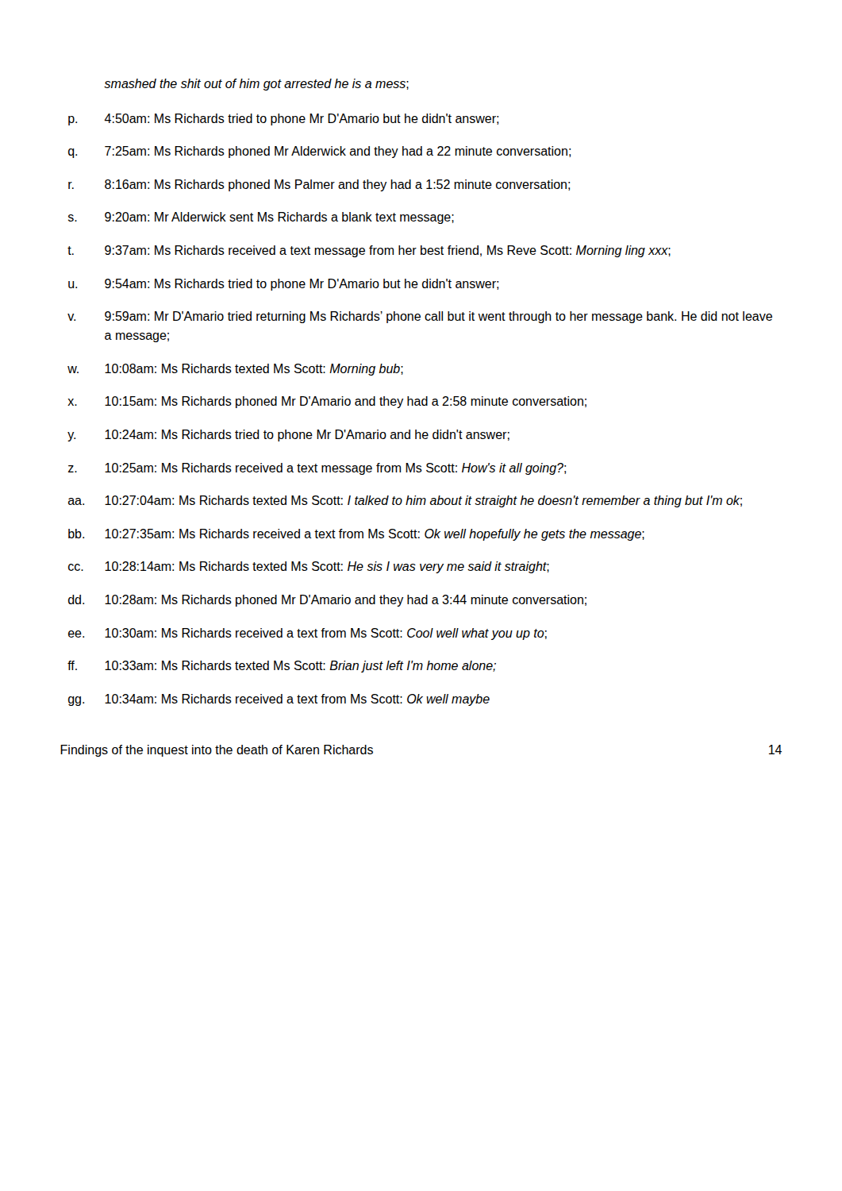smashed the shit out of him got arrested he is a mess;
p. 4:50am: Ms Richards tried to phone Mr D'Amario but he didn't answer;
q. 7:25am: Ms Richards phoned Mr Alderwick and they had a 22 minute conversation;
r. 8:16am: Ms Richards phoned Ms Palmer and they had a 1:52 minute conversation;
s. 9:20am: Mr Alderwick sent Ms Richards a blank text message;
t. 9:37am: Ms Richards received a text message from her best friend, Ms Reve Scott: Morning ling xxx;
u. 9:54am: Ms Richards tried to phone Mr D'Amario but he didn't answer;
v. 9:59am: Mr D'Amario tried returning Ms Richards’ phone call but it went through to her message bank. He did not leave a message;
w. 10:08am: Ms Richards texted Ms Scott: Morning bub;
x. 10:15am: Ms Richards phoned Mr D'Amario and they had a 2:58 minute conversation;
y. 10:24am: Ms Richards tried to phone Mr D'Amario and he didn't answer;
z. 10:25am: Ms Richards received a text message from Ms Scott: How's it all going?;
aa. 10:27:04am: Ms Richards texted Ms Scott: I talked to him about it straight he doesn't remember a thing but I'm ok;
bb. 10:27:35am: Ms Richards received a text from Ms Scott: Ok well hopefully he gets the message;
cc. 10:28:14am: Ms Richards texted Ms Scott: He sis I was very me said it straight;
dd. 10:28am: Ms Richards phoned Mr D'Amario and they had a 3:44 minute conversation;
ee. 10:30am: Ms Richards received a text from Ms Scott: Cool well what you up to;
ff. 10:33am: Ms Richards texted Ms Scott: Brian just left I'm home alone;
gg. 10:34am: Ms Richards received a text from Ms Scott: Ok well maybe
Findings of the inquest into the death of Karen Richards 14